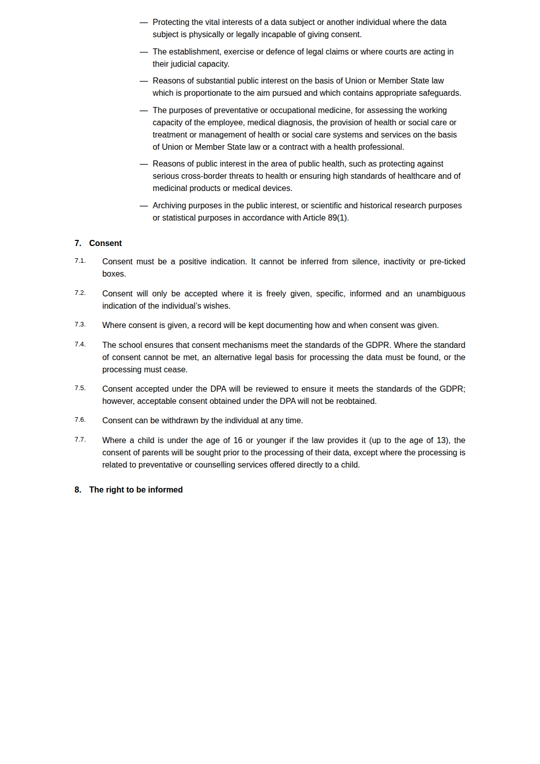Protecting the vital interests of a data subject or another individual where the data subject is physically or legally incapable of giving consent.
The establishment, exercise or defence of legal claims or where courts are acting in their judicial capacity.
Reasons of substantial public interest on the basis of Union or Member State law which is proportionate to the aim pursued and which contains appropriate safeguards.
The purposes of preventative or occupational medicine, for assessing the working capacity of the employee, medical diagnosis, the provision of health or social care or treatment or management of health or social care systems and services on the basis of Union or Member State law or a contract with a health professional.
Reasons of public interest in the area of public health, such as protecting against serious cross-border threats to health or ensuring high standards of healthcare and of medicinal products or medical devices.
Archiving purposes in the public interest, or scientific and historical research purposes or statistical purposes in accordance with Article 89(1).
7. Consent
7.1. Consent must be a positive indication. It cannot be inferred from silence, inactivity or pre-ticked boxes.
7.2. Consent will only be accepted where it is freely given, specific, informed and an unambiguous indication of the individual’s wishes.
7.3. Where consent is given, a record will be kept documenting how and when consent was given.
7.4. The school ensures that consent mechanisms meet the standards of the GDPR. Where the standard of consent cannot be met, an alternative legal basis for processing the data must be found, or the processing must cease.
7.5. Consent accepted under the DPA will be reviewed to ensure it meets the standards of the GDPR; however, acceptable consent obtained under the DPA will not be reobtained.
7.6. Consent can be withdrawn by the individual at any time.
7.7. Where a child is under the age of 16 or younger if the law provides it (up to the age of 13), the consent of parents will be sought prior to the processing of their data, except where the processing is related to preventative or counselling services offered directly to a child.
8. The right to be informed